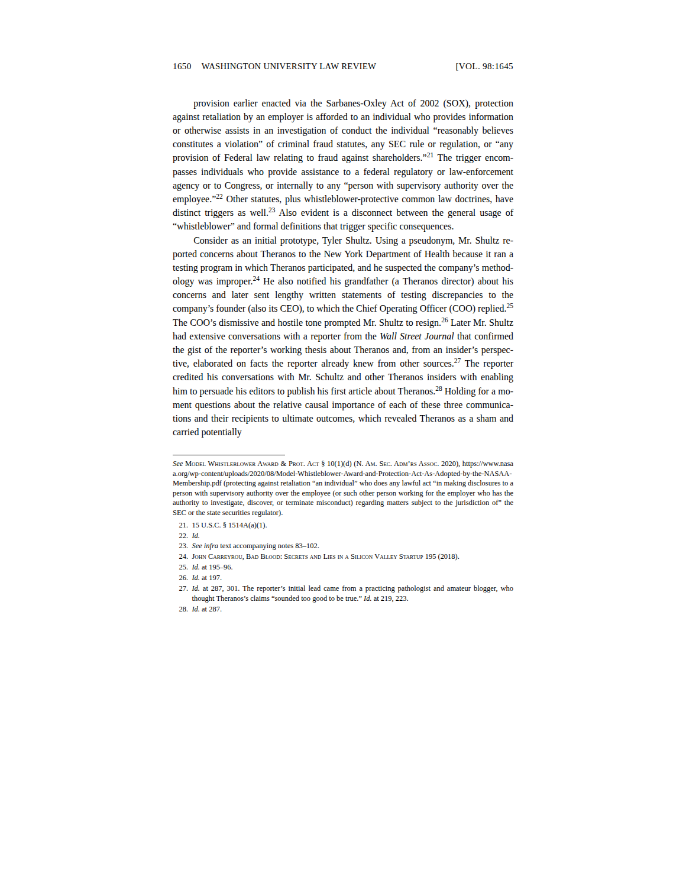1650 Washington University Law Review [VOL. 98:1645
provision earlier enacted via the Sarbanes-Oxley Act of 2002 (SOX), protection against retaliation by an employer is afforded to an individual who provides information or otherwise assists in an investigation of conduct the individual “reasonably believes constitutes a violation” of criminal fraud statutes, any SEC rule or regulation, or “any provision of Federal law relating to fraud against shareholders.”21 The trigger encompasses individuals who provide assistance to a federal regulatory or law-enforcement agency or to Congress, or internally to any “person with supervisory authority over the employee.”22 Other statutes, plus whistleblower-protective common law doctrines, have distinct triggers as well.23 Also evident is a disconnect between the general usage of “whistleblower” and formal definitions that trigger specific consequences.
Consider as an initial prototype, Tyler Shultz. Using a pseudonym, Mr. Shultz reported concerns about Theranos to the New York Department of Health because it ran a testing program in which Theranos participated, and he suspected the company’s methodology was improper.24 He also notified his grandfather (a Theranos director) about his concerns and later sent lengthy written statements of testing discrepancies to the company’s founder (also its CEO), to which the Chief Operating Officer (COO) replied.25 The COO’s dismissive and hostile tone prompted Mr. Shultz to resign.26 Later Mr. Shultz had extensive conversations with a reporter from the Wall Street Journal that confirmed the gist of the reporter’s working thesis about Theranos and, from an insider’s perspective, elaborated on facts the reporter already knew from other sources.27 The reporter credited his conversations with Mr. Schultz and other Theranos insiders with enabling him to persuade his editors to publish his first article about Theranos.28 Holding for a moment questions about the relative causal importance of each of these three communications and their recipients to ultimate outcomes, which revealed Theranos as a sham and carried potentially
See Model Whistleblower Award & Prot. Act § 10(1)(d) (N. Am. Sec. Adm’rs Assoc. 2020), https://www.nasaa.org/wp-content/uploads/2020/08/Model-Whistleblower-Award-and-Protection-Act-As-Adopted-by-the-NASAA-Membership.pdf (protecting against retaliation “an individual” who does any lawful act “in making disclosures to a person with supervisory authority over the employee (or such other person working for the employer who has the authority to investigate, discover, or terminate misconduct) regarding matters subject to the jurisdiction of” the SEC or the state securities regulator).
21. 15 U.S.C. § 1514A(a)(1).
22. Id.
23. See infra text accompanying notes 83–102.
24. John Carreyrou, Bad Blood: Secrets and Lies in a Silicon Valley Startup 195 (2018).
25. Id. at 195–96.
26. Id. at 197.
27. Id. at 287, 301. The reporter’s initial lead came from a practicing pathologist and amateur blogger, who thought Theranos’s claims “sounded too good to be true.” Id. at 219, 223.
28. Id. at 287.